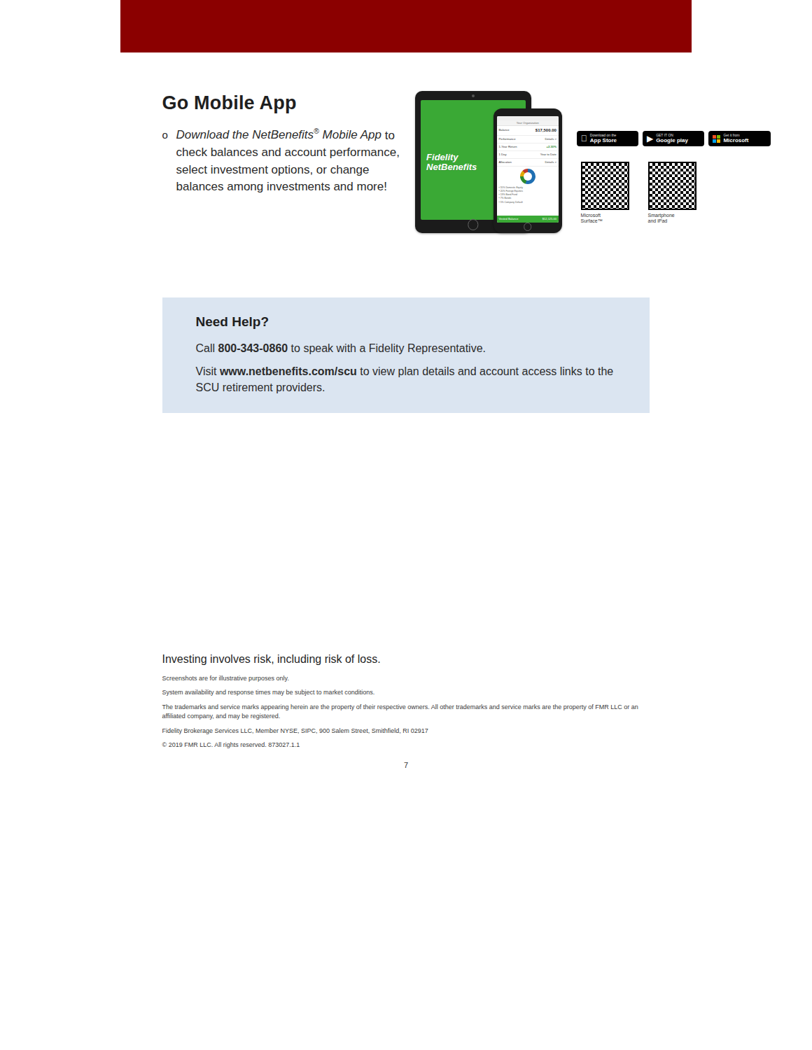Go Mobile App
Download the NetBenefits® Mobile App to check balances and account performance, select investment options, or change balances among investments and more!
FidelityNetBenefits
Your Organization
Balance$17,500.00
Performance Details >
1-Year Return+2.30%
1 Day Year to Date
Allocation Details >
• 55% Domestic Equity
• 20% Foreign Equities
• 13% Bond Fund
• 7% Bonds
• 5% Company Default
Vested Balance$12,125.00
 Download on the App Store
▶ GET IT ON Google play
Get it from Microsoft
Microsoft
Surface™
Smartphone
and iPad
Need Help?
Call 800-343-0860 to speak with a Fidelity Representative.
Visit www.netbenefits.com/scu to view plan details and account access links to the SCU retirement providers.
Investing involves risk, including risk of loss.
Screenshots are for illustrative purposes only.
System availability and response times may be subject to market conditions.
The trademarks and service marks appearing herein are the property of their respective owners. All other trademarks and service marks are the property of FMR LLC or an affiliated company, and may be registered.
Fidelity Brokerage Services LLC, Member NYSE, SIPC, 900 Salem Street, Smithfield, RI 02917
© 2019 FMR LLC. All rights reserved. 873027.1.1
7